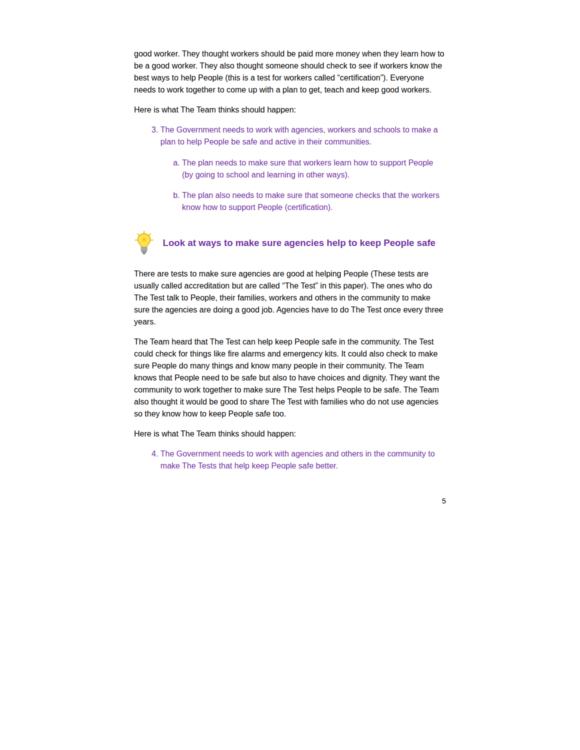good worker. They thought workers should be paid more money when they learn how to be a good worker. They also thought someone should check to see if workers know the best ways to help People (this is a test for workers called “certification”). Everyone needs to work together to come up with a plan to get, teach and keep good workers.
Here is what The Team thinks should happen:
The Government needs to work with agencies, workers and schools to make a plan to help People be safe and active in their communities.
The plan needs to make sure that workers learn how to support People (by going to school and learning in other ways).
The plan also needs to make sure that someone checks that the workers know how to support People (certification).
Look at ways to make sure agencies help to keep People safe
There are tests to make sure agencies are good at helping People (These tests are usually called accreditation but are called “The Test” in this paper). The ones who do The Test talk to People, their families, workers and others in the community to make sure the agencies are doing a good job. Agencies have to do The Test once every three years.
The Team heard that The Test can help keep People safe in the community. The Test could check for things like fire alarms and emergency kits. It could also check to make sure People do many things and know many people in their community. The Team knows that People need to be safe but also to have choices and dignity. They want the community to work together to make sure The Test helps People to be safe. The Team also thought it would be good to share The Test with families who do not use agencies so they know how to keep People safe too.
Here is what The Team thinks should happen:
The Government needs to work with agencies and others in the community to make The Tests that help keep People safe better.
5